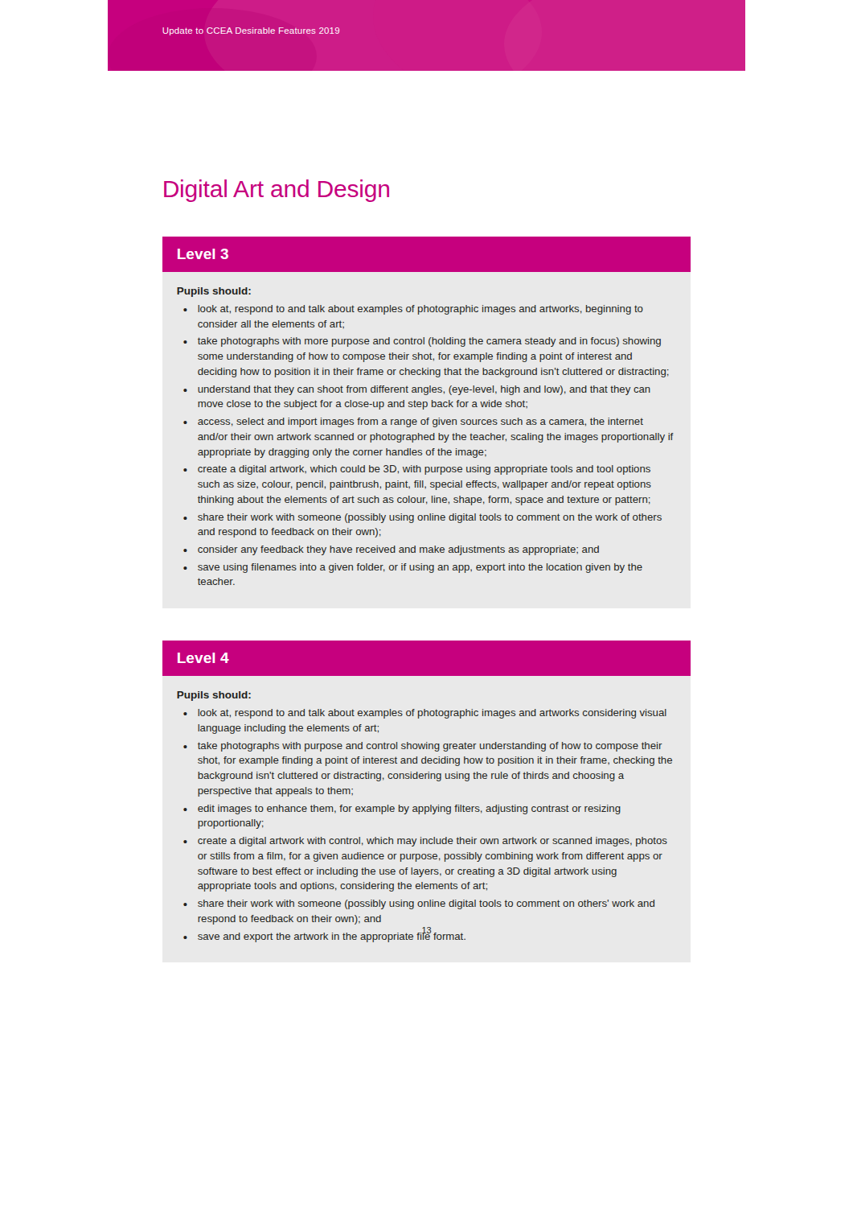Update to CCEA Desirable Features 2019
Digital Art and Design
Level 3
Pupils should:
look at, respond to and talk about examples of photographic images and artworks, beginning to consider all the elements of art;
take photographs with more purpose and control (holding the camera steady and in focus) showing some understanding of how to compose their shot, for example finding a point of interest and deciding how to position it in their frame or checking that the background isn't cluttered or distracting;
understand that they can shoot from different angles, (eye-level, high and low), and that they can move close to the subject for a close-up and step back for a wide shot;
access, select and import images from a range of given sources such as a camera, the internet and/or their own artwork scanned or photographed by the teacher, scaling the images proportionally if appropriate by dragging only the corner handles of the image;
create a digital artwork, which could be 3D, with purpose using appropriate tools and tool options such as size, colour, pencil, paintbrush, paint, fill, special effects, wallpaper and/or repeat options thinking about the elements of art such as colour, line, shape, form, space and texture or pattern;
share their work with someone (possibly using online digital tools to comment on the work of others and respond to feedback on their own);
consider any feedback they have received and make adjustments as appropriate; and
save using filenames into a given folder, or if using an app, export into the location given by the teacher.
Level 4
Pupils should:
look at, respond to and talk about examples of photographic images and artworks considering visual language including the elements of art;
take photographs with purpose and control showing greater understanding of how to compose their shot, for example finding a point of interest and deciding how to position it in their frame, checking the background isn't cluttered or distracting, considering using the rule of thirds and choosing a perspective that appeals to them;
edit images to enhance them, for example by applying filters, adjusting contrast or resizing proportionally;
create a digital artwork with control, which may include their own artwork or scanned images, photos or stills from a film, for a given audience or purpose, possibly combining work from different apps or software to best effect or including the use of layers, or creating a 3D digital artwork using appropriate tools and options, considering the elements of art;
share their work with someone (possibly using online digital tools to comment on others' work and respond to feedback on their own); and
save and export the artwork in the appropriate file format.
13